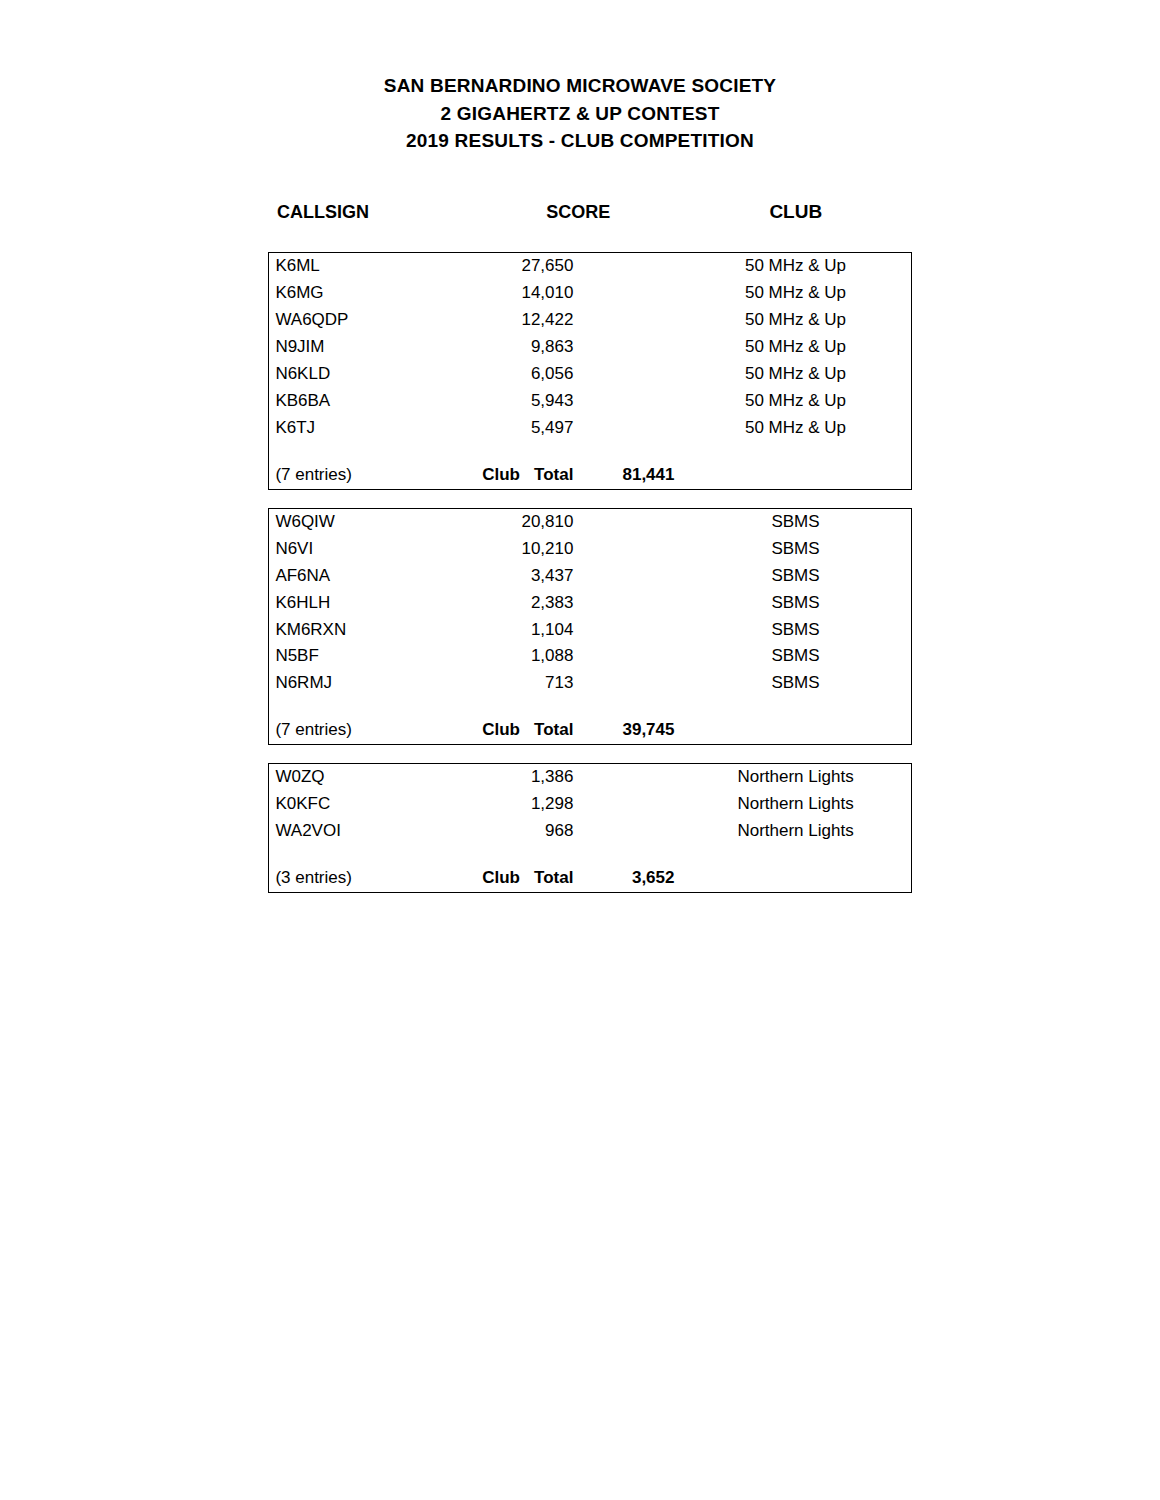SAN BERNARDINO MICROWAVE SOCIETY 2 GIGAHERTZ & UP CONTEST 2019 RESULTS - CLUB COMPETITION
| CALLSIGN | SCORE | CLUB |
| --- | --- | --- |
| K6ML | 27,650 | | 50 MHz & Up |
| K6MG | 14,010 | | 50 MHz & Up |
| WA6QDP | 12,422 | | 50 MHz & Up |
| N9JIM | 9,863 | | 50 MHz & Up |
| N6KLD | 6,056 | | 50 MHz & Up |
| KB6BA | 5,943 | | 50 MHz & Up |
| K6TJ | 5,497 | | 50 MHz & Up |
| (7 entries) | Club Total | 81,441 | |
| W6QIW | 20,810 | | SBMS |
| N6VI | 10,210 | | SBMS |
| AF6NA | 3,437 | | SBMS |
| K6HLH | 2,383 | | SBMS |
| KM6RXN | 1,104 | | SBMS |
| N5BF | 1,088 | | SBMS |
| N6RMJ | 713 | | SBMS |
| (7 entries) | Club Total | 39,745 | |
| W0ZQ | 1,386 | | Northern Lights |
| K0KFC | 1,298 | | Northern Lights |
| WA2VOI | 968 | | Northern Lights |
| (3 entries) | Club Total | 3,652 | |